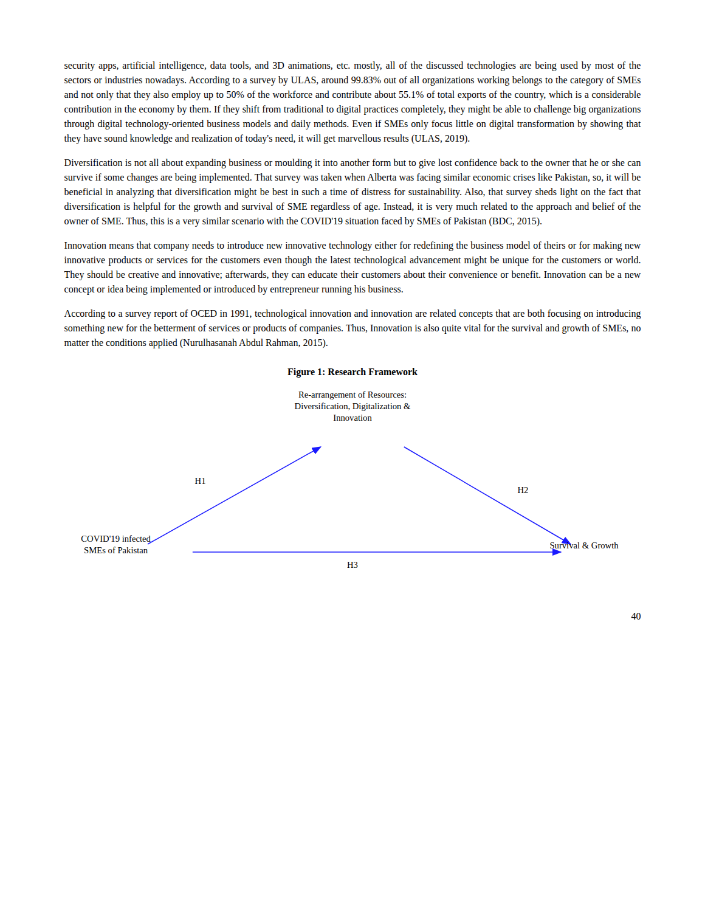security apps, artificial intelligence, data tools, and 3D animations, etc. mostly, all of the discussed technologies are being used by most of the sectors or industries nowadays. According to a survey by ULAS, around 99.83% out of all organizations working belongs to the category of SMEs and not only that they also employ up to 50% of the workforce and contribute about 55.1% of total exports of the country, which is a considerable contribution in the economy by them. If they shift from traditional to digital practices completely, they might be able to challenge big organizations through digital technology-oriented business models and daily methods. Even if SMEs only focus little on digital transformation by showing that they have sound knowledge and realization of today's need, it will get marvellous results (ULAS, 2019).
Diversification is not all about expanding business or moulding it into another form but to give lost confidence back to the owner that he or she can survive if some changes are being implemented. That survey was taken when Alberta was facing similar economic crises like Pakistan, so, it will be beneficial in analyzing that diversification might be best in such a time of distress for sustainability. Also, that survey sheds light on the fact that diversification is helpful for the growth and survival of SME regardless of age. Instead, it is very much related to the approach and belief of the owner of SME. Thus, this is a very similar scenario with the COVID'19 situation faced by SMEs of Pakistan (BDC, 2015).
Innovation means that company needs to introduce new innovative technology either for redefining the business model of theirs or for making new innovative products or services for the customers even though the latest technological advancement might be unique for the customers or world. They should be creative and innovative; afterwards, they can educate their customers about their convenience or benefit. Innovation can be a new concept or idea being implemented or introduced by entrepreneur running his business.
According to a survey report of OCED in 1991, technological innovation and innovation are related concepts that are both focusing on introducing something new for the betterment of services or products of companies. Thus, Innovation is also quite vital for the survival and growth of SMEs, no matter the conditions applied (Nurulhasanah Abdul Rahman, 2015).
Figure 1: Research Framework
Re-arrangement of Resources:
Diversification, Digitalization &
Innovation
COVID'19 infected
SMEs of Pakistan
Survival & Growth
H1
H2
H3
40